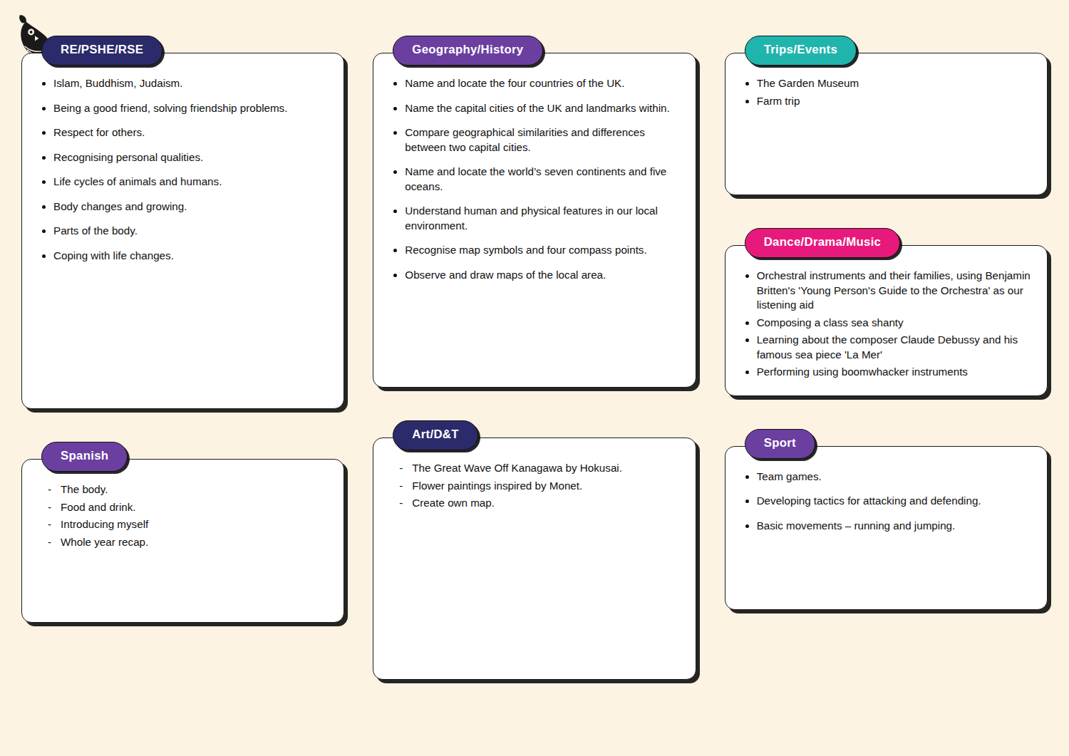Owl logo
RE/PSHE/RSE
Islam, Buddhism, Judaism.
Being a good friend, solving friendship problems.
Respect for others.
Recognising personal qualities.
Life cycles of animals and humans.
Body changes and growing.
Parts of the body.
Coping with life changes.
Spanish
The body.
Food and drink.
Introducing myself
Whole year recap.
Geography/History
Name and locate the four countries of the UK.
Name the capital cities of the UK and landmarks within.
Compare geographical similarities and differences between two capital cities.
Name and locate the world’s seven continents and five oceans.
Understand human and physical features in our local environment.
Recognise map symbols and four compass points.
Observe and draw maps of the local area.
Art/D&T
The Great Wave Off Kanagawa by Hokusai.
Flower paintings inspired by Monet.
Create own map.
Trips/Events
The Garden Museum
Farm trip
Dance/Drama/Music
Orchestral instruments and their families, using Benjamin Britten's 'Young Person's Guide to the Orchestra' as our listening aid
Composing a class sea shanty
Learning about the composer Claude Debussy and his famous sea piece 'La Mer'
Performing using boomwhacker instruments
Sport
Team games.
Developing tactics for attacking and defending.
Basic movements – running and jumping.